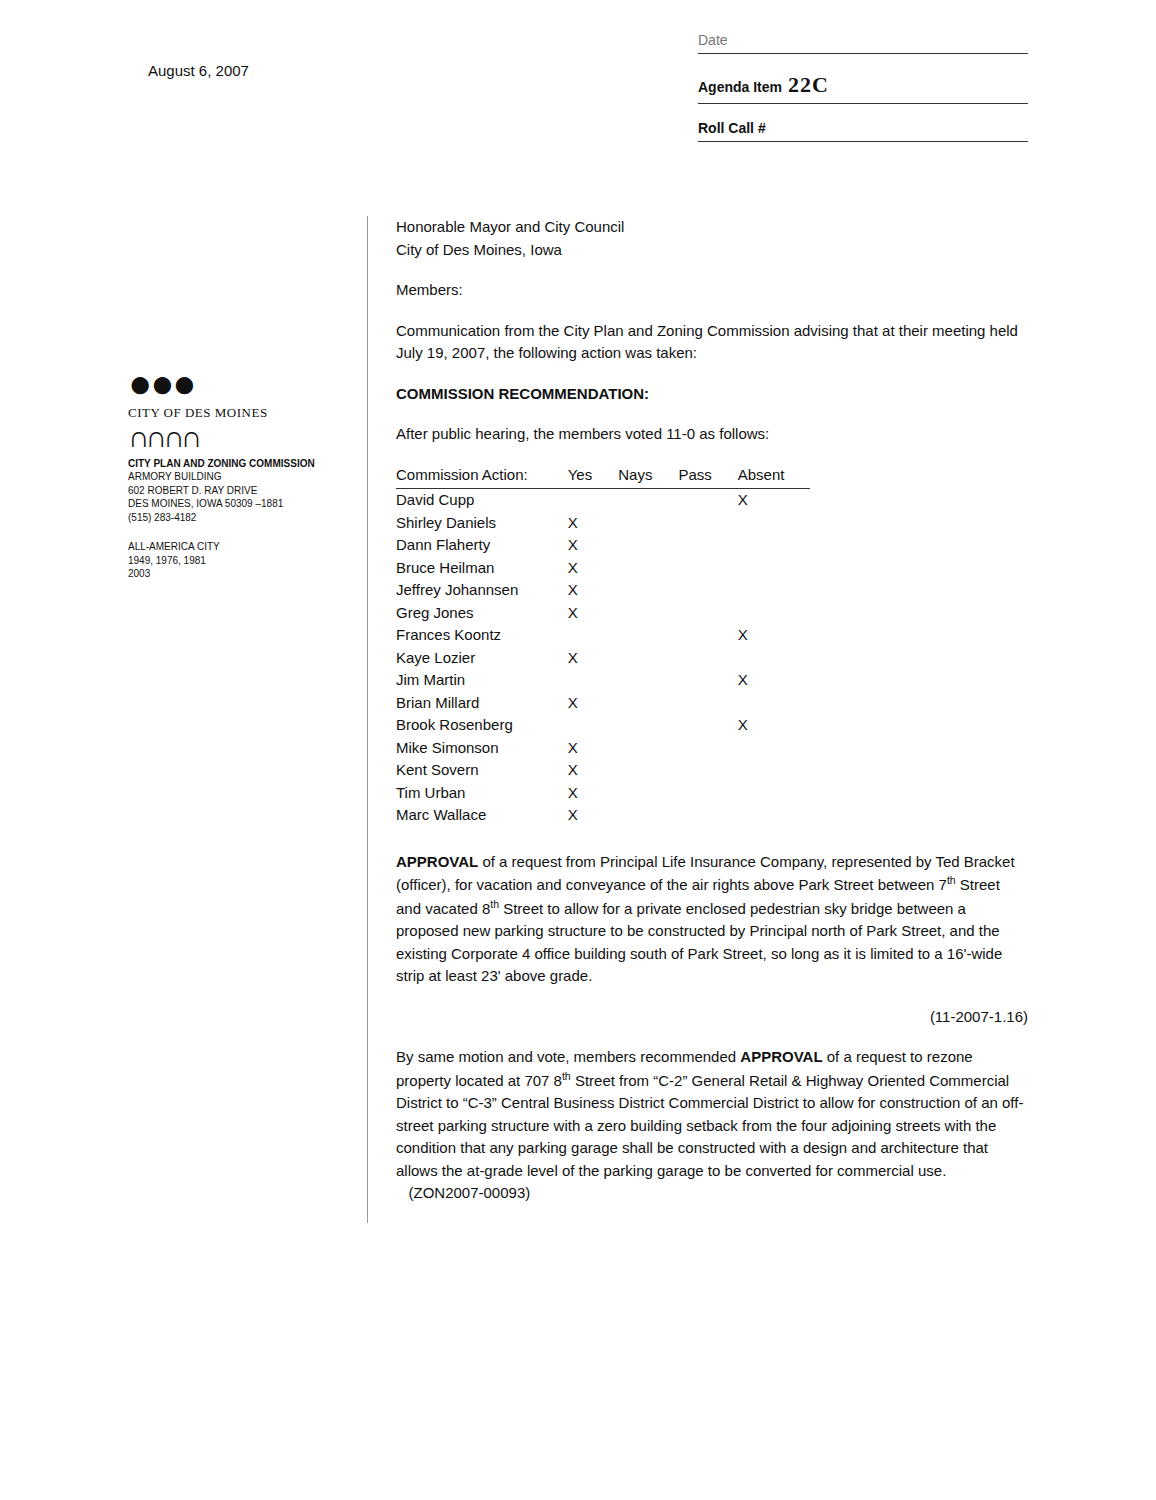August 6, 2007
Date
Agenda Item 22C
Roll Call #
●●●
CITY OF DES MOINES
∩∩∩∩
CITY PLAN AND ZONING COMMISSION
ARMORY BUILDING
602 ROBERT D. RAY DRIVE
DES MOINES, IOWA 50309 –1881
(515) 283-4182
ALL-AMERICA CITY
1949, 1976, 1981
2003
Honorable Mayor and City Council
City of Des Moines, Iowa
Members:
Communication from the City Plan and Zoning Commission advising that at their meeting held July 19, 2007, the following action was taken:
COMMISSION RECOMMENDATION:
After public hearing, the members voted 11-0 as follows:
| Commission Action: | Yes | Nays | Pass | Absent |
| --- | --- | --- | --- | --- |
| David Cupp | | | | X |
| Shirley Daniels | X | | | |
| Dann Flaherty | X | | | |
| Bruce Heilman | X | | | |
| Jeffrey Johannsen | X | | | |
| Greg Jones | X | | | |
| Frances Koontz | | | | X |
| Kaye Lozier | X | | | |
| Jim Martin | | | | X |
| Brian Millard | X | | | |
| Brook Rosenberg | | | | X |
| Mike Simonson | X | | | |
| Kent Sovern | X | | | |
| Tim Urban | X | | | |
| Marc Wallace | X | | | |
APPROVAL of a request from Principal Life Insurance Company, represented by Ted Bracket (officer), for vacation and conveyance of the air rights above Park Street between 7th Street and vacated 8th Street to allow for a private enclosed pedestrian sky bridge between a proposed new parking structure to be constructed by Principal north of Park Street, and the existing Corporate 4 office building south of Park Street, so long as it is limited to a 16'-wide strip at least 23' above grade.
(11-2007-1.16)
By same motion and vote, members recommended APPROVAL of a request to rezone property located at 707 8th Street from “C-2” General Retail & Highway Oriented Commercial District to “C-3” Central Business District Commercial District to allow for construction of an off-street parking structure with a zero building setback from the four adjoining streets with the condition that any parking garage shall be constructed with a design and architecture that allows the at-grade level of the parking garage to be converted for commercial use. (ZON2007-00093)